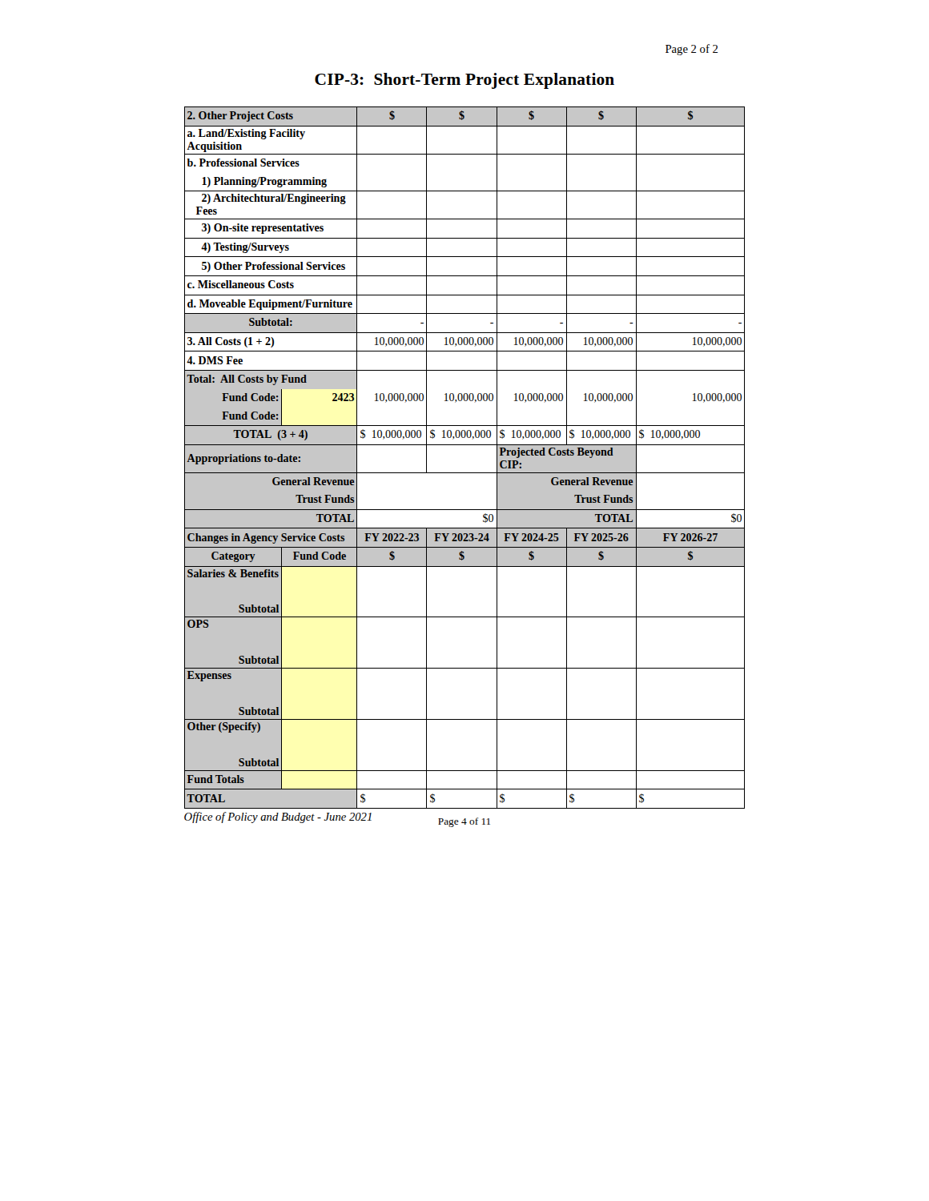Page 2 of 2
CIP-3: Short-Term Project Explanation
| 2. Other Project Costs | $ | $ | $ | $ | $ |
| a. Land/Existing Facility Acquisition | | | | | |
| b. Professional Services | | | | | |
| 1) Planning/Programming | | | | | |
| 2) Architechtural/Engineering Fees | | | | | |
| 3) On-site representatives | | | | | |
| 4) Testing/Surveys | | | | | |
| 5) Other Professional Services | | | | | |
| c. Miscellaneous Costs | | | | | |
| d. Moveable Equipment/Furniture | | | | | |
| Subtotal: | - | - | - | - | - |
| 3. All Costs (1 + 2) | 10,000,000 | 10,000,000 | 10,000,000 | 10,000,000 | 10,000,000 |
| 4. DMS Fee | | | | | |
| Total: All Costs by Fund | | | | | |
| Fund Code: | 2423 | 10,000,000 | 10,000,000 | 10,000,000 | 10,000,000 | 10,000,000 |
| Fund Code: | | | | | | |
| TOTAL (3 + 4) | $ 10,000,000 | $ 10,000,000 | $ 10,000,000 | $ 10,000,000 | $ 10,000,000 |
| Appropriations to-date: | | | Projected Costs Beyond CIP: | |
| General Revenue | | General Revenue | |
| Trust Funds | | Trust Funds | |
| TOTAL | $0 | TOTAL | $0 |
| Changes in Agency Service Costs | FY 2022-23 | FY 2023-24 | FY 2024-25 | FY 2025-26 | FY 2026-27 |
| Category | Fund Code | $ | $ | $ | $ | $ |
| Salaries & Benefits Subtotal | | | | | | |
| OPS Subtotal | | | | | | |
| Expenses Subtotal | | | | | | |
| Other (Specify) Subtotal | | | | | | |
| Fund Totals | | | | | | |
| TOTAL | $ | $ | $ | $ | $ |
Office of Policy and Budget - June 2021
Page 4 of 11